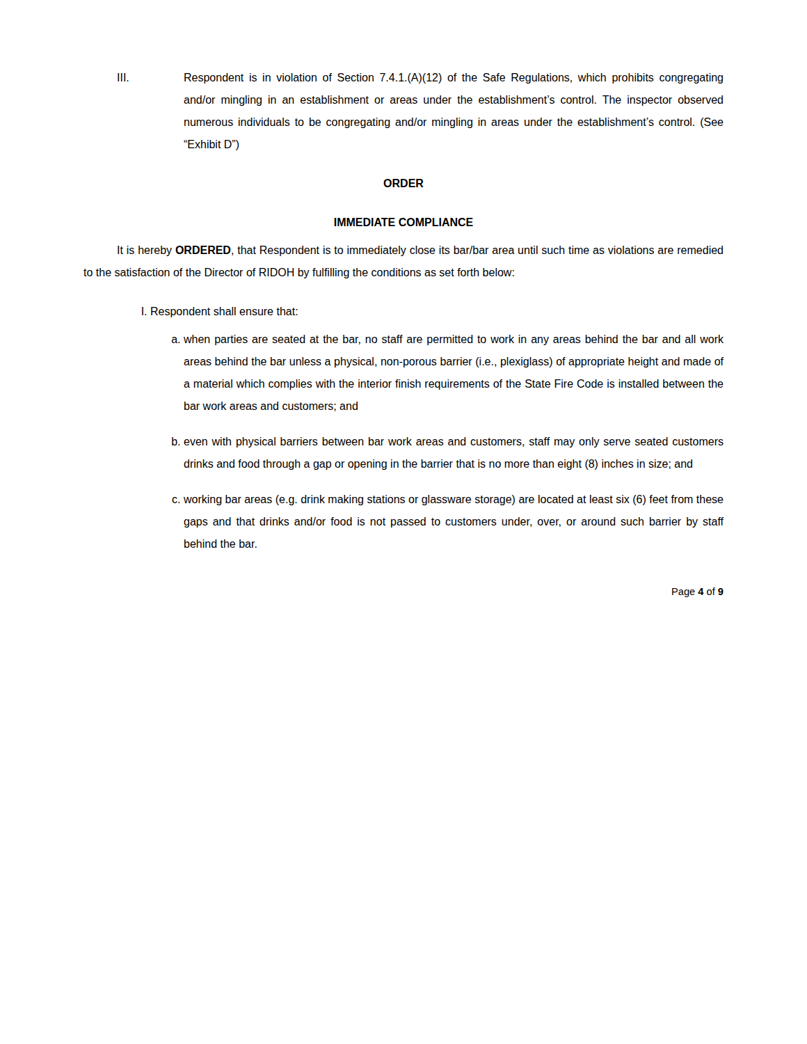III.
Respondent is in violation of Section 7.4.1.(A)(12) of the Safe Regulations, which prohibits congregating and/or mingling in an establishment or areas under the establishment’s control. The inspector observed numerous individuals to be congregating and/or mingling in areas under the establishment’s control. (See “Exhibit D”)
ORDER
IMMEDIATE COMPLIANCE
It is hereby ORDERED, that Respondent is to immediately close its bar/bar area until such time as violations are remedied to the satisfaction of the Director of RIDOH by fulfilling the conditions as set forth below:
Respondent shall ensure that:
when parties are seated at the bar, no staff are permitted to work in any areas behind the bar and all work areas behind the bar unless a physical, non-porous barrier (i.e., plexiglass) of appropriate height and made of a material which complies with the interior finish requirements of the State Fire Code is installed between the bar work areas and customers; and
even with physical barriers between bar work areas and customers, staff may only serve seated customers drinks and food through a gap or opening in the barrier that is no more than eight (8) inches in size; and
working bar areas (e.g. drink making stations or glassware storage) are located at least six (6) feet from these gaps and that drinks and/or food is not passed to customers under, over, or around such barrier by staff behind the bar.
Page 4 of 9